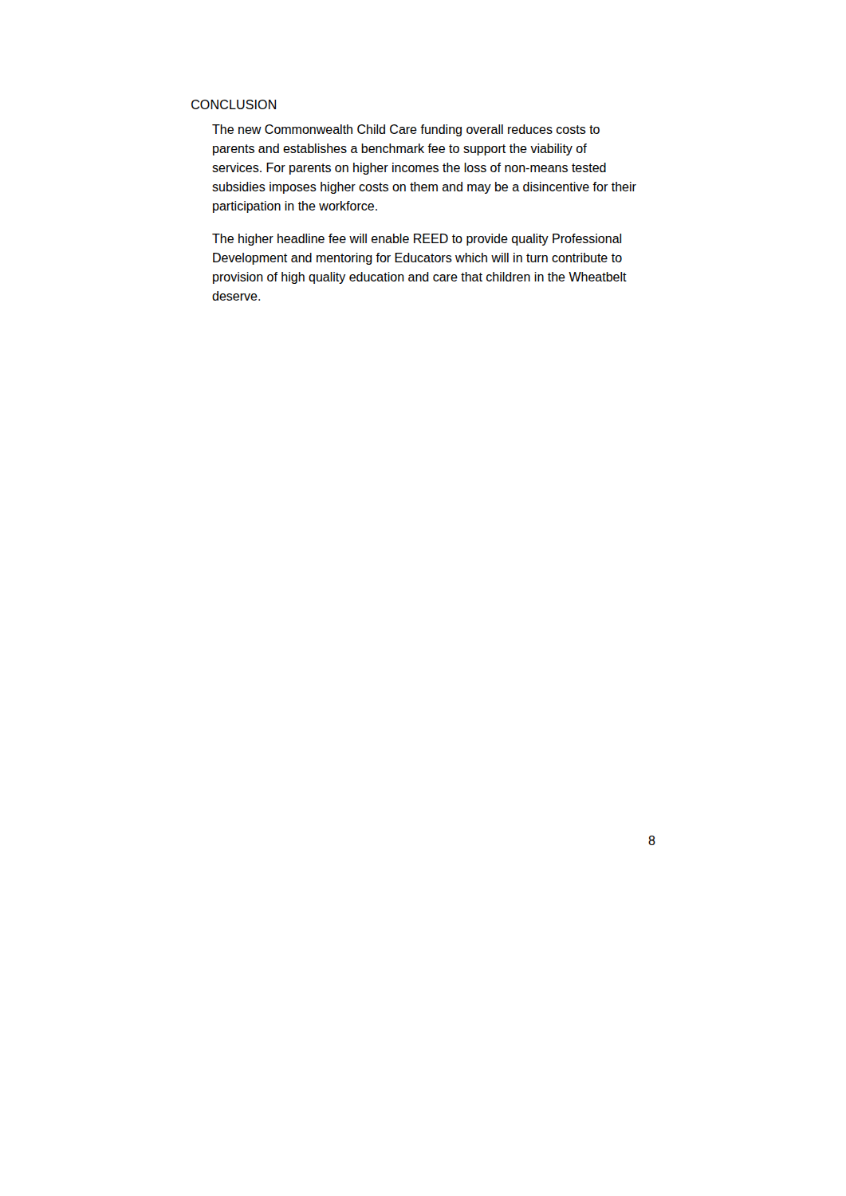CONCLUSION
The new Commonwealth Child Care funding overall reduces costs to parents and establishes a benchmark fee to support the viability of services. For parents on higher incomes the loss of non-means tested subsidies imposes higher costs on them and may be a disincentive for their participation in the workforce.
The higher headline fee will enable REED to provide quality Professional Development and mentoring for Educators which will in turn contribute to provision of high quality education and care that children in the Wheatbelt deserve.
8